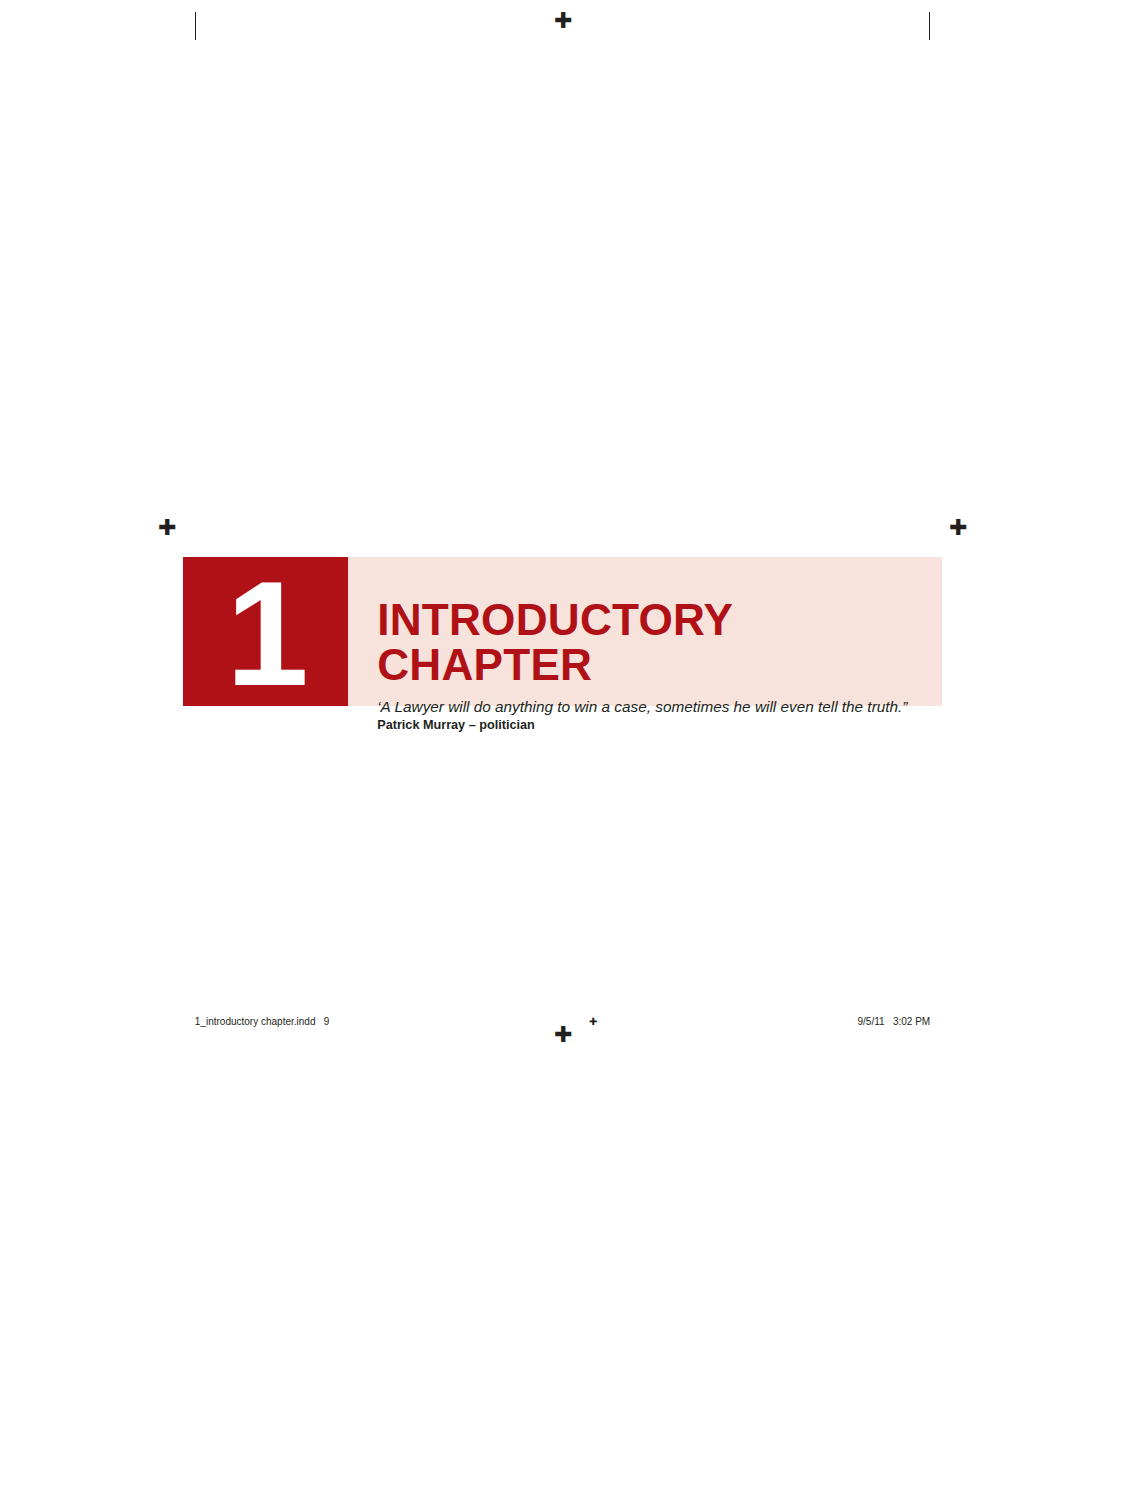✚
✚
✚
✚
1
INTRODUCTORY CHAPTER
‘A Lawyer will do anything to win a case, sometimes he will even tell the truth.”
Patrick Murray – politician
1_introductory chapter.indd 9
✚
9/5/11 3:02 PM